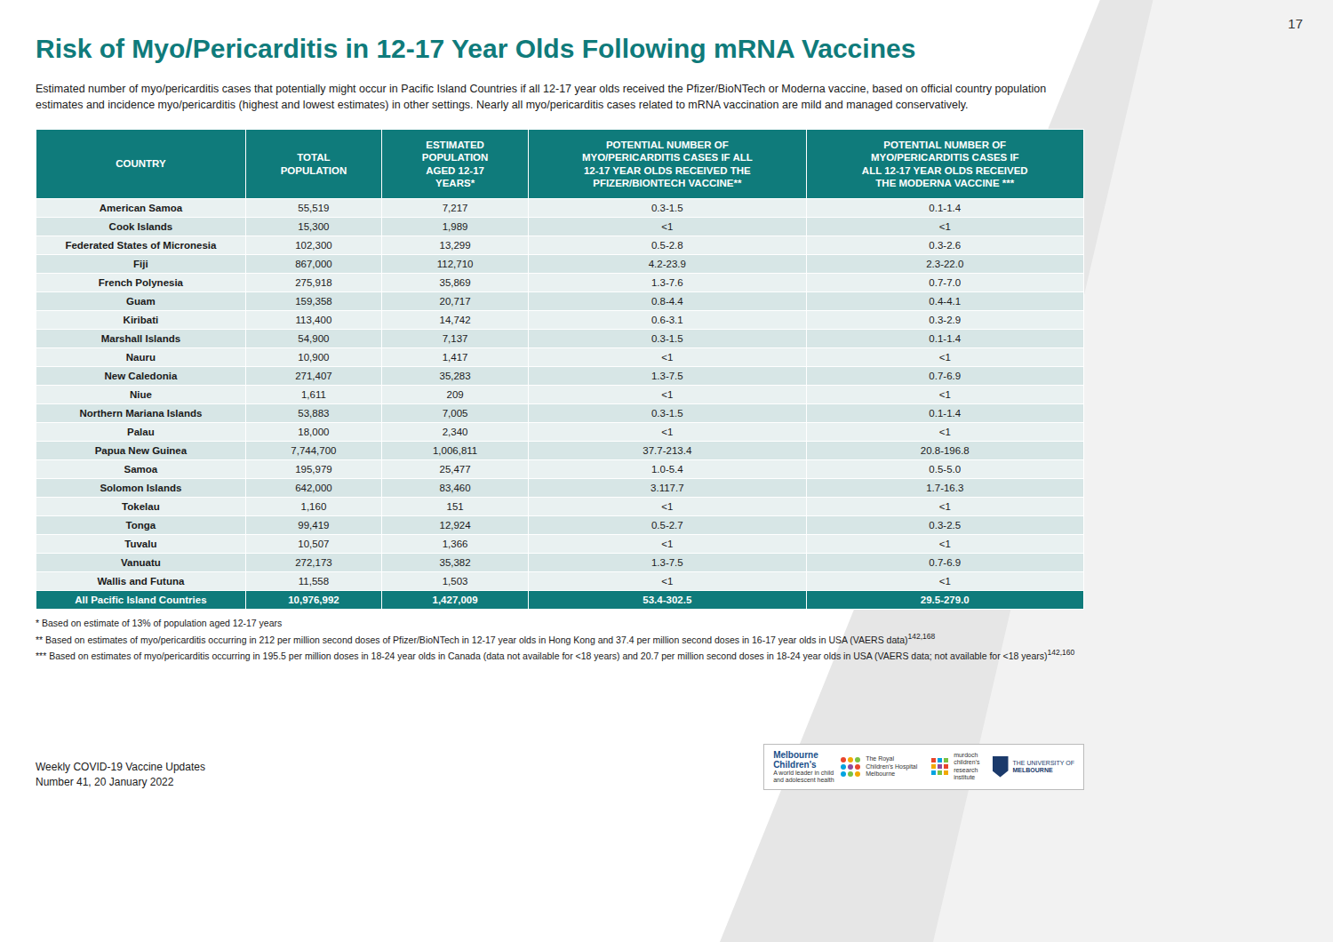17
Risk of Myo/Pericarditis in 12-17 Year Olds Following mRNA Vaccines
Estimated number of myo/pericarditis cases that potentially might occur in Pacific Island Countries if all 12-17 year olds received the Pfizer/BioNTech or Moderna vaccine, based on official country population estimates and incidence myo/pericarditis (highest and lowest estimates) in other settings. Nearly all myo/pericarditis cases related to mRNA vaccination are mild and managed conservatively.
| COUNTRY | TOTAL POPULATION | ESTIMATED POPULATION AGED 12-17 YEARS* | POTENTIAL NUMBER OF MYO/PERICARDITIS CASES IF ALL 12-17 YEAR OLDS RECEIVED THE PFIZER/BIONTECH VACCINE** | POTENTIAL NUMBER OF MYO/PERICARDITIS CASES IF ALL 12-17 YEAR OLDS RECEIVED THE MODERNA VACCINE *** |
| --- | --- | --- | --- | --- |
| American Samoa | 55,519 | 7,217 | 0.3-1.5 | 0.1-1.4 |
| Cook Islands | 15,300 | 1,989 | <1 | <1 |
| Federated States of Micronesia | 102,300 | 13,299 | 0.5-2.8 | 0.3-2.6 |
| Fiji | 867,000 | 112,710 | 4.2-23.9 | 2.3-22.0 |
| French Polynesia | 275,918 | 35,869 | 1.3-7.6 | 0.7-7.0 |
| Guam | 159,358 | 20,717 | 0.8-4.4 | 0.4-4.1 |
| Kiribati | 113,400 | 14,742 | 0.6-3.1 | 0.3-2.9 |
| Marshall Islands | 54,900 | 7,137 | 0.3-1.5 | 0.1-1.4 |
| Nauru | 10,900 | 1,417 | <1 | <1 |
| New Caledonia | 271,407 | 35,283 | 1.3-7.5 | 0.7-6.9 |
| Niue | 1,611 | 209 | <1 | <1 |
| Northern Mariana Islands | 53,883 | 7,005 | 0.3-1.5 | 0.1-1.4 |
| Palau | 18,000 | 2,340 | <1 | <1 |
| Papua New Guinea | 7,744,700 | 1,006,811 | 37.7-213.4 | 20.8-196.8 |
| Samoa | 195,979 | 25,477 | 1.0-5.4 | 0.5-5.0 |
| Solomon Islands | 642,000 | 83,460 | 3.117.7 | 1.7-16.3 |
| Tokelau | 1,160 | 151 | <1 | <1 |
| Tonga | 99,419 | 12,924 | 0.5-2.7 | 0.3-2.5 |
| Tuvalu | 10,507 | 1,366 | <1 | <1 |
| Vanuatu | 272,173 | 35,382 | 1.3-7.5 | 0.7-6.9 |
| Wallis and Futuna | 11,558 | 1,503 | <1 | <1 |
| All Pacific Island Countries | 10,976,992 | 1,427,009 | 53.4-302.5 | 29.5-279.0 |
* Based on estimate of 13% of population aged 12-17 years
** Based on estimates of myo/pericarditis occurring in 212 per million second doses of Pfizer/BioNTech in 12-17 year olds in Hong Kong and 37.4 per million second doses in 16-17 year olds in USA (VAERS data)142,168
*** Based on estimates of myo/pericarditis occurring in 195.5 per million doses in 18-24 year olds in Canada (data not available for <18 years) and 20.7 per million second doses in 18-24 year olds in USA (VAERS data; not available for <18 years)142,160
Weekly COVID-19 Vaccine Updates
Number 41, 20 January 2022
Melbourne
Children's
A world leader in child and adolescent health
The Royal Children's Hospital Melbourne
murdoch
children's
research
institute
THE UNIVERSITY OF
MELBOURNE